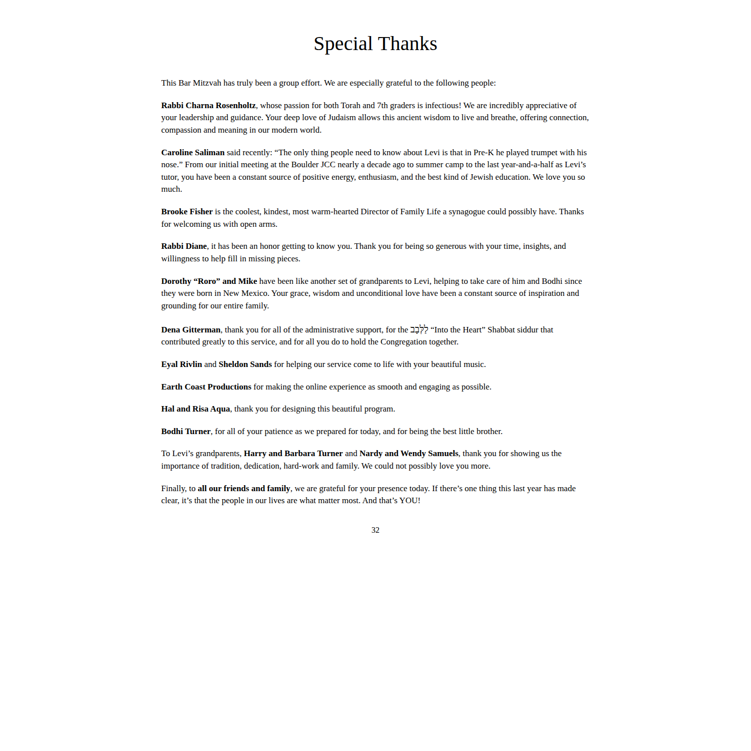Special Thanks
This Bar Mitzvah has truly been a group effort. We are especially grateful to the following people:
Rabbi Charna Rosenholtz, whose passion for both Torah and 7th graders is infectious! We are incredibly appreciative of your leadership and guidance. Your deep love of Judaism allows this ancient wisdom to live and breathe, offering connection, compassion and meaning in our modern world.
Caroline Saliman said recently: “The only thing people need to know about Levi is that in Pre-K he played trumpet with his nose.” From our initial meeting at the Boulder JCC nearly a decade ago to summer camp to the last year-and-a-half as Levi’s tutor, you have been a constant source of positive energy, enthusiasm, and the best kind of Jewish education. We love you so much.
Brooke Fisher is the coolest, kindest, most warm-hearted Director of Family Life a synagogue could possibly have. Thanks for welcoming us with open arms.
Rabbi Diane, it has been an honor getting to know you. Thank you for being so generous with your time, insights, and willingness to help fill in missing pieces.
Dorothy “Roro” and Mike have been like another set of grandparents to Levi, helping to take care of him and Bodhi since they were born in New Mexico. Your grace, wisdom and unconditional love have been a constant source of inspiration and grounding for our entire family.
Dena Gitterman, thank you for all of the administrative support, for the לַלְּבָב “Into the Heart” Shabbat siddur that contributed greatly to this service, and for all you do to hold the Congregation together.
Eyal Rivlin and Sheldon Sands for helping our service come to life with your beautiful music.
Earth Coast Productions for making the online experience as smooth and engaging as possible.
Hal and Risa Aqua, thank you for designing this beautiful program.
Bodhi Turner, for all of your patience as we prepared for today, and for being the best little brother.
To Levi’s grandparents, Harry and Barbara Turner and Nardy and Wendy Samuels, thank you for showing us the importance of tradition, dedication, hard-work and family. We could not possibly love you more.
Finally, to all our friends and family, we are grateful for your presence today. If there’s one thing this last year has made clear, it’s that the people in our lives are what matter most. And that’s YOU!
32